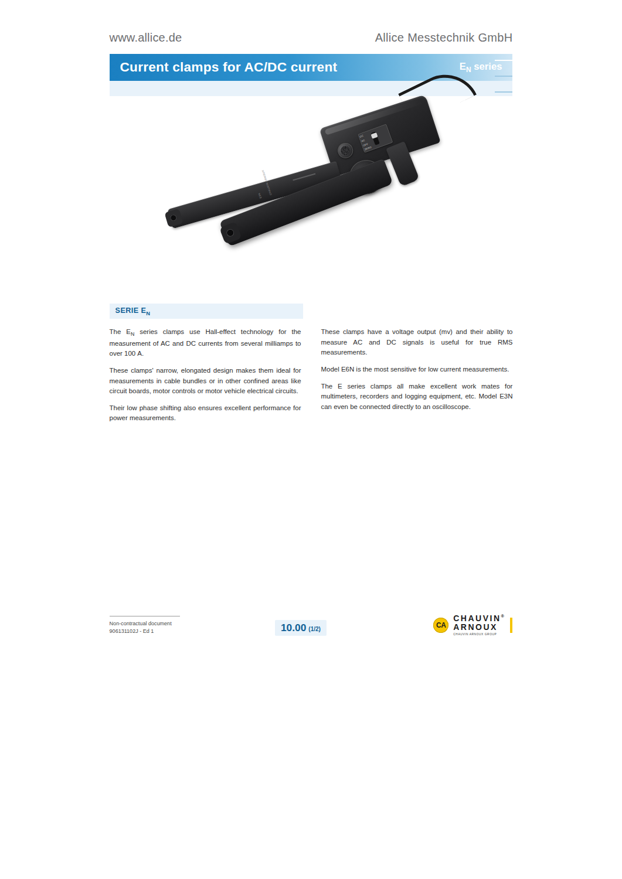www.allice.de
Allice Messtechnik GmbH
Current clamps for AC/DC current
EN series
DC AC OFF ZERO
E3N CHAUVIN ARNOUX
SERIE EN
The EN series clamps use Hall-effect technology for the measurement of AC and DC currents from several milliamps to over 100 A.
These clamps' narrow, elongated design makes them ideal for measurements in cable bundles or in other confined areas like circuit boards, motor controls or motor vehicle electrical circuits.
Their low phase shifting also ensures excellent performance for power measurements.
These clamps have a voltage output (mv) and their ability to measure AC and DC signals is useful for true RMS measurements.
Model E6N is the most sensitive for low current measurements.
The E series clamps all make excellent work mates for multimeters, recorders and logging equipment, etc. Model E3N can even be connected directly to an oscilloscope.
Non-contractual document
906131102J - Ed 1
10.00 (1/2)
CHAUVIN®
ARNOUX
CHAUVIN ARNOUX GROUP